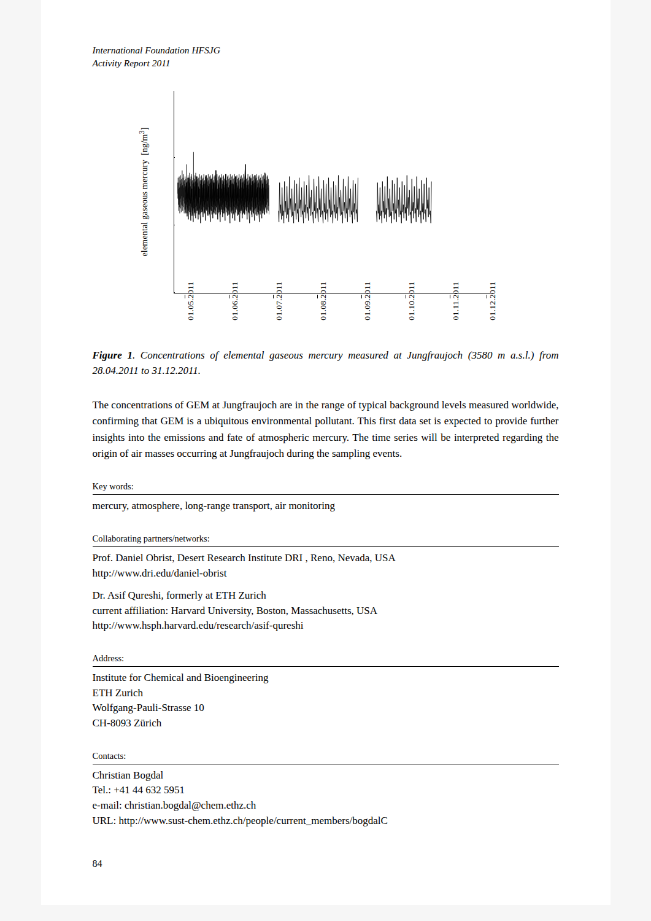International Foundation HFSJG
Activity Report 2011
elemental gaseous mercury [ng/m3]
0
1
2
3
01.05.2011
01.06.2011
01.07.2011
01.08.2011
01.09.2011
01.10.2011
01.11.2011
01.12.2011
Figure 1. Concentrations of elemental gaseous mercury measured at Jungfraujoch (3580 m a.s.l.) from 28.04.2011 to 31.12.2011.
The concentrations of GEM at Jungfraujoch are in the range of typical background levels measured worldwide, confirming that GEM is a ubiquitous environmental pollutant. This first data set is expected to provide further insights into the emissions and fate of atmospheric mercury. The time series will be interpreted regarding the origin of air masses occurring at Jungfraujoch during the sampling events.
Key words:
mercury, atmosphere, long-range transport, air monitoring
Collaborating partners/networks:
Prof. Daniel Obrist, Desert Research Institute DRI , Reno, Nevada, USA
http://www.dri.edu/daniel-obrist
Dr. Asif Qureshi, formerly at ETH Zurich
current affiliation: Harvard University, Boston, Massachusetts, USA
http://www.hsph.harvard.edu/research/asif-qureshi
Address:
Institute for Chemical and Bioengineering
ETH Zurich
Wolfgang-Pauli-Strasse 10
CH-8093 Zürich
Contacts:
Christian Bogdal
Tel.: +41 44 632 5951
e-mail: christian.bogdal@chem.ethz.ch
URL: http://www.sust-chem.ethz.ch/people/current_members/bogdalC
84